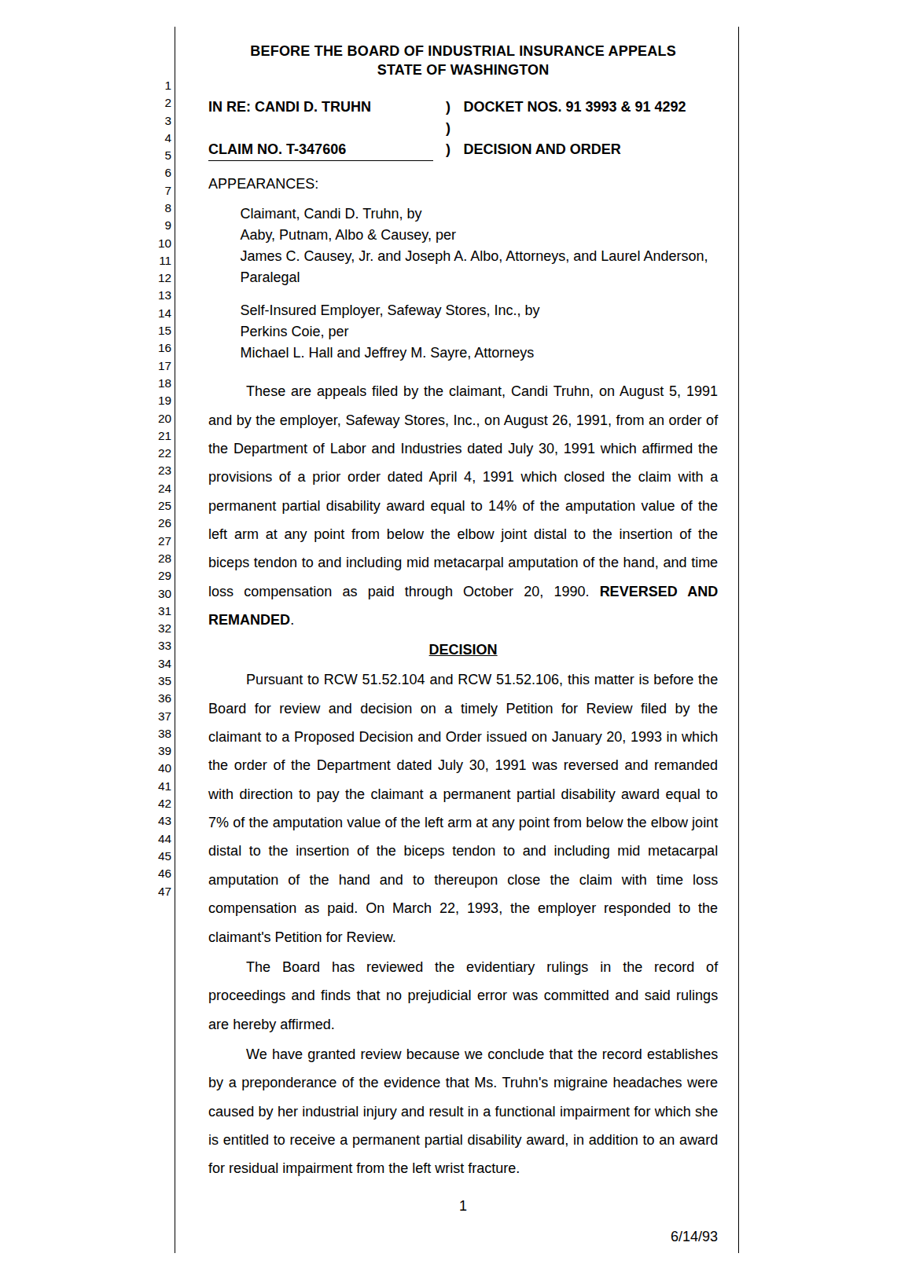1
2
3
4
5
6
7
8
9
10
11
12
13
14
15
16
17
18
19
20
21
22
23
24
25
26
27
28
29
30
31
32
33
34
35
36
37
38
39
40
41
42
43
44
45
46
47
BEFORE THE BOARD OF INDUSTRIAL INSURANCE APPEALS
STATE OF WASHINGTON
| IN RE: CANDI D. TRUHN | ) | DOCKET NOS. 91 3993 & 91 4292 |
| | ) | |
| CLAIM NO. T-347606 | ) | DECISION AND ORDER |
APPEARANCES:
Claimant, Candi D. Truhn, by
Aaby, Putnam, Albo & Causey, per
James C. Causey, Jr. and Joseph A. Albo, Attorneys, and Laurel Anderson, Paralegal
Self-Insured Employer, Safeway Stores, Inc., by
Perkins Coie, per
Michael L. Hall and Jeffrey M. Sayre, Attorneys
These are appeals filed by the claimant, Candi Truhn, on August 5, 1991 and by the employer, Safeway Stores, Inc., on August 26, 1991, from an order of the Department of Labor and Industries dated July 30, 1991 which affirmed the provisions of a prior order dated April 4, 1991 which closed the claim with a permanent partial disability award equal to 14% of the amputation value of the left arm at any point from below the elbow joint distal to the insertion of the biceps tendon to and including mid metacarpal amputation of the hand, and time loss compensation as paid through October 20, 1990. REVERSED AND REMANDED.
DECISION
Pursuant to RCW 51.52.104 and RCW 51.52.106, this matter is before the Board for review and decision on a timely Petition for Review filed by the claimant to a Proposed Decision and Order issued on January 20, 1993 in which the order of the Department dated July 30, 1991 was reversed and remanded with direction to pay the claimant a permanent partial disability award equal to 7% of the amputation value of the left arm at any point from below the elbow joint distal to the insertion of the biceps tendon to and including mid metacarpal amputation of the hand and to thereupon close the claim with time loss compensation as paid. On March 22, 1993, the employer responded to the claimant's Petition for Review.
The Board has reviewed the evidentiary rulings in the record of proceedings and finds that no prejudicial error was committed and said rulings are hereby affirmed.
We have granted review because we conclude that the record establishes by a preponderance of the evidence that Ms. Truhn's migraine headaches were caused by her industrial injury and result in a functional impairment for which she is entitled to receive a permanent partial disability award, in addition to an award for residual impairment from the left wrist fracture.
1
6/14/93